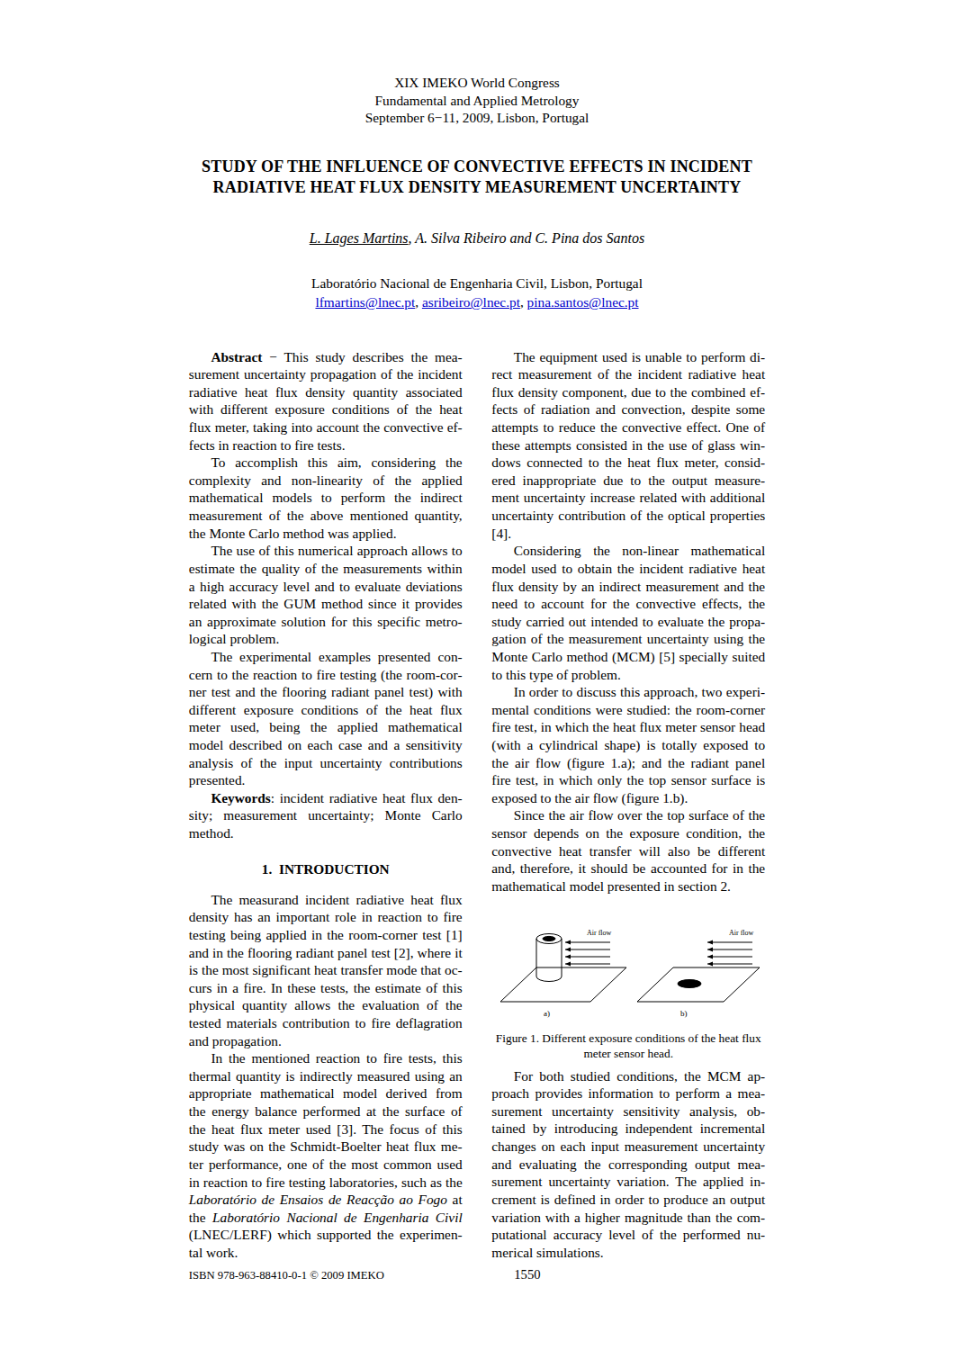XIX IMEKO World Congress
Fundamental and Applied Metrology
September 6−11, 2009, Lisbon, Portugal
STUDY OF THE INFLUENCE OF CONVECTIVE EFFECTS IN INCIDENT RADIATIVE HEAT FLUX DENSITY MEASUREMENT UNCERTAINTY
L. Lages Martins, A. Silva Ribeiro and C. Pina dos Santos
Laboratório Nacional de Engenharia Civil, Lisbon, Portugal
lfmartins@lnec.pt, asribeiro@lnec.pt, pina.santos@lnec.pt
Abstract − This study describes the measurement uncertainty propagation of the incident radiative heat flux density quantity associated with different exposure conditions of the heat flux meter, taking into account the convective effects in reaction to fire tests.
To accomplish this aim, considering the complexity and non-linearity of the applied mathematical models to perform the indirect measurement of the above mentioned quantity, the Monte Carlo method was applied.
The use of this numerical approach allows to estimate the quality of the measurements within a high accuracy level and to evaluate deviations related with the GUM method since it provides an approximate solution for this specific metrological problem.
The experimental examples presented concern to the reaction to fire testing (the room-corner test and the flooring radiant panel test) with different exposure conditions of the heat flux meter used, being the applied mathematical model described on each case and a sensitivity analysis of the input uncertainty contributions presented.
Keywords: incident radiative heat flux density; measurement uncertainty; Monte Carlo method.
1. Introduction
The measurand incident radiative heat flux density has an important role in reaction to fire testing being applied in the room-corner test [1] and in the flooring radiant panel test [2], where it is the most significant heat transfer mode that occurs in a fire. In these tests, the estimate of this physical quantity allows the evaluation of the tested materials contribution to fire deflagration and propagation.
In the mentioned reaction to fire tests, this thermal quantity is indirectly measured using an appropriate mathematical model derived from the energy balance performed at the surface of the heat flux meter used [3]. The focus of this study was on the Schmidt-Boelter heat flux meter performance, one of the most common used in reaction to fire testing laboratories, such as the Laboratório de Ensaios de Reacção ao Fogo at the Laboratório Nacional de Engenharia Civil (LNEC/LERF) which supported the experimental work.
The equipment used is unable to perform direct measurement of the incident radiative heat flux density component, due to the combined effects of radiation and convection, despite some attempts to reduce the convective effect. One of these attempts consisted in the use of glass windows connected to the heat flux meter, considered inappropriate due to the output measurement uncertainty increase related with additional uncertainty contribution of the optical properties [4].
Considering the non-linear mathematical model used to obtain the incident radiative heat flux density by an indirect measurement and the need to account for the convective effects, the study carried out intended to evaluate the propagation of the measurement uncertainty using the Monte Carlo method (MCM) [5] specially suited to this type of problem.
In order to discuss this approach, two experimental conditions were studied: the room-corner fire test, in which the heat flux meter sensor head (with a cylindrical shape) is totally exposed to the air flow (figure 1.a); and the radiant panel fire test, in which only the top sensor surface is exposed to the air flow (figure 1.b).
Since the air flow over the top surface of the sensor depends on the exposure condition, the convective heat transfer will also be different and, therefore, it should be accounted for in the mathematical model presented in section 2.
Air flow Air flow a) b)
Figure 1. Different exposure conditions of the heat flux meter sensor head.
For both studied conditions, the MCM approach provides information to perform a measurement uncertainty sensitivity analysis, obtained by introducing independent incremental changes on each input measurement uncertainty and evaluating the corresponding output measurement uncertainty variation. The applied increment is defined in order to produce an output variation with a higher magnitude than the computational accuracy level of the performed numerical simulations.
ISBN 978-963-88410-0-1 © 2009 IMEKO 1550